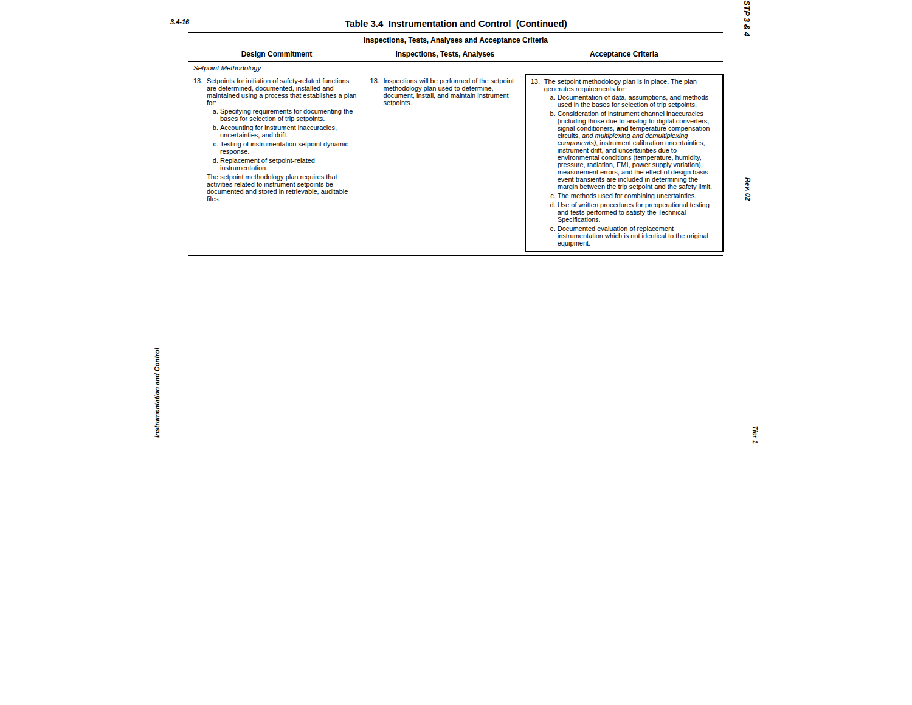3.4-16
Instrumentation and Control
STP 3 & 4
Rev. 02
Tier 1
Table 3.4 Instrumentation and Control (Continued)
| Inspections, Tests, Analyses and Acceptance Criteria |
| Design Commitment | Inspections, Tests, Analyses | Acceptance Criteria |
| Setpoint Methodology |
| 13. Setpoints for initiation of safety-related functions are determined, documented, installed and maintained using a process that establishes a plan for: Specifying requirements for documenting the bases for selection of trip setpoints. Accounting for instrument inaccuracies, uncertainties, and drift. Testing of instrumentation setpoint dynamic response. Replacement of setpoint-related instrumentation. The setpoint methodology plan requires that activities related to instrument setpoints be documented and stored in retrievable, auditable files. | 13. Inspections will be performed of the setpoint methodology plan used to determine, document, install, and maintain instrument setpoints. | 13. The setpoint methodology plan is in place. The plan generates requirements for: Documentation of data, assumptions, and methods used in the bases for selection of trip setpoints. Consideration of instrument channel inaccuracies (including those due to analog-to-digital converters, signal conditioners, and temperature compensation circuits, and multiplexing and demultiplexing components) , instrument calibration uncertainties, instrument drift, and uncertainties due to environmental conditions (temperature, humidity, pressure, radiation, EMI, power supply variation), measurement errors, and the effect of design basis event transients are included in determining the margin between the trip setpoint and the safety limit. The methods used for combining uncertainties. Use of written procedures for preoperational testing and tests performed to satisfy the Technical Specifications. Documented evaluation of replacement instrumentation which is not identical to the original equipment. |